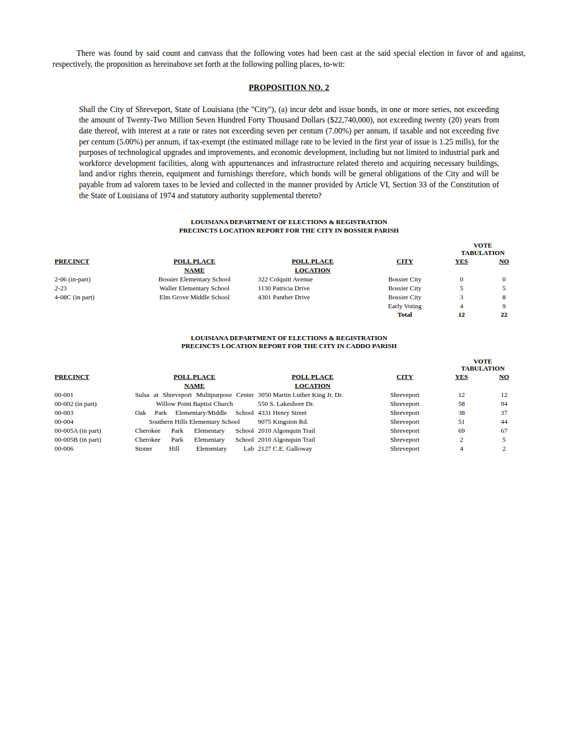There was found by said count and canvass that the following votes had been cast at the said special election in favor of and against, respectively, the proposition as hereinabove set forth at the following polling places, to-wit:
PROPOSITION NO. 2
Shall the City of Shreveport, State of Louisiana (the "City"), (a) incur debt and issue bonds, in one or more series, not exceeding the amount of Twenty-Two Million Seven Hundred Forty Thousand Dollars ($22,740,000), not exceeding twenty (20) years from date thereof, with interest at a rate or rates not exceeding seven per centum (7.00%) per annum, if taxable and not exceeding five per centum (5.00%) per annum, if tax-exempt (the estimated millage rate to be levied in the first year of issue is 1.25 mills), for the purposes of technological upgrades and improvements, and economic development, including but not limited to industrial park and workforce development facilities, along with appurtenances and infrastructure related thereto and acquiring necessary buildings, land and/or rights therein, equipment and furnishings therefore, which bonds will be general obligations of the City and will be payable from ad valorem taxes to be levied and collected in the manner provided by Article VI, Section 33 of the Constitution of the State of Louisiana of 1974 and statutory authority supplemental thereto?
LOUISIANA DEPARTMENT OF ELECTIONS & REGISTRATION
PRECINCTS LOCATION REPORT FOR THE CITY IN BOSSIER PARISH
| | VOTE TABULATION |
| --- | --- |
| PRECINCT | POLL PLACE NAME | POLL PLACE LOCATION | CITY | YES | NO |
| 2-06 (in-part) | Bossier Elementary School | 322 Colquitt Avenue | Bossier City | 0 | 0 |
| 2-23 | Waller Elementary School | 1130 Patricia Drive | Bossier City | 5 | 5 |
| 4-08C (in part) | Elm Grove Middle School | 4301 Panther Drive | Bossier City | 3 | 8 |
| | | | Early Voting | 4 | 9 |
| | | | Total | 12 | 22 |
LOUISIANA DEPARTMENT OF ELECTIONS & REGISTRATION
PRECINCTS LOCATION REPORT FOR THE CITY IN CADDO PARISH
| | VOTE TABULATION |
| --- | --- |
| PRECINCT | POLL PLACE NAME | POLL PLACE LOCATION | CITY | YES | NO |
| 00-001 | Sulsa at Shreveport Mulitpurpose Center | 3050 Martin Luther King Jr. Dr. | Shreveport | 12 | 12 |
| 00-002 (in part) | Willow Point Baptist Church | 550 S. Lakeshore Dr. | Shreveport | 58 | 94 |
| 00-003 | Oak Park Elementary/Middle School | 4331 Henry Street | Shreveport | 38 | 37 |
| 00-004 | Southern Hills Elementary School | 9075 Kingston Rd. | Shreveport | 51 | 44 |
| 00-005A (in part) | Cherokee Park Elementary School | 2010 Algonquin Trail | Shreveport | 69 | 67 |
| 00-005B (in part) | Cherokee Park Elementary School | 2010 Algonquin Trail | Shreveport | 2 | 5 |
| 00-006 | Stoner Hill Elementary Lab | 2127 C.E. Galloway | Shreveport | 4 | 2 |